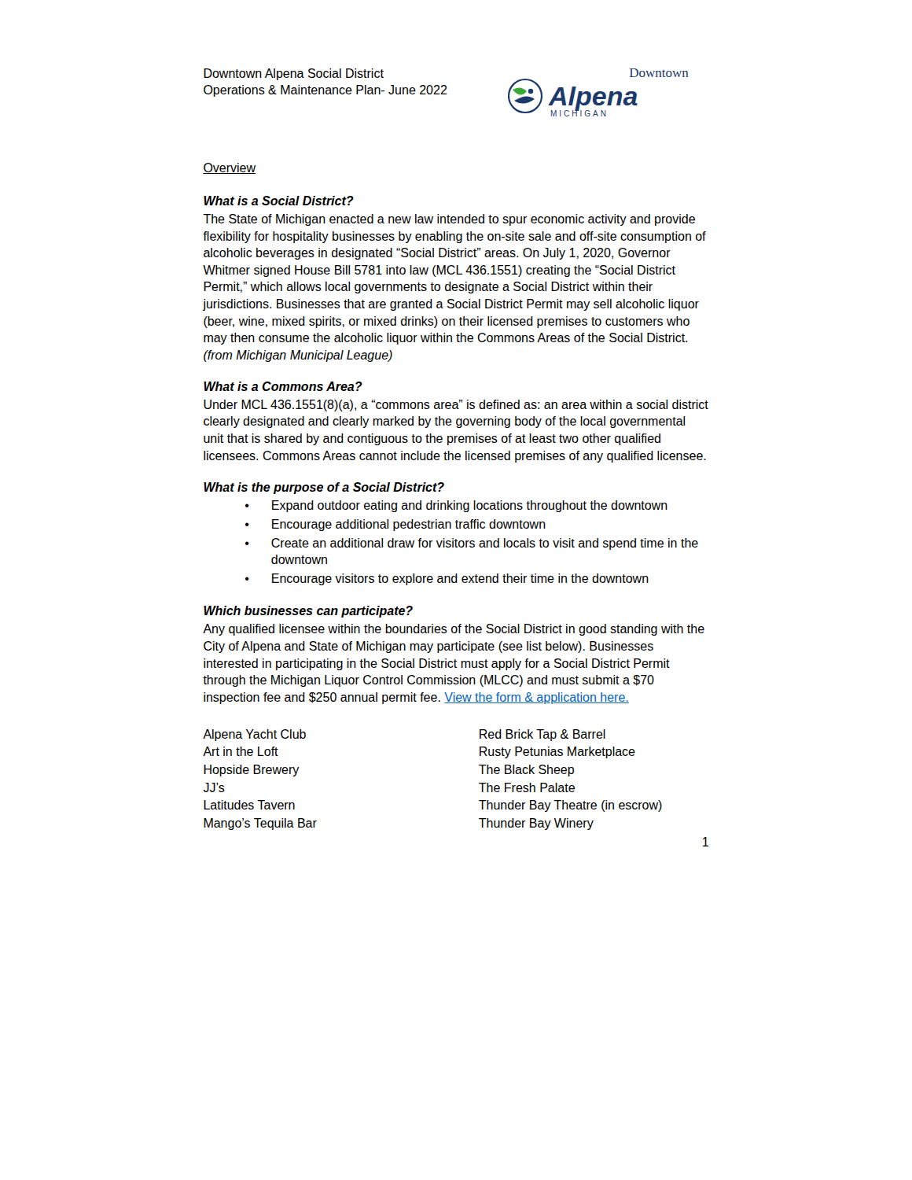Downtown Alpena Social District
Operations & Maintenance Plan- June 2022
Downtown Alpena MICHIGAN
Overview
What is a Social District?
The State of Michigan enacted a new law intended to spur economic activity and provide flexibility for hospitality businesses by enabling the on-site sale and off-site consumption of alcoholic beverages in designated “Social District” areas. On July 1, 2020, Governor Whitmer signed House Bill 5781 into law (MCL 436.1551) creating the “Social District Permit,” which allows local governments to designate a Social District within their jurisdictions. Businesses that are granted a Social District Permit may sell alcoholic liquor (beer, wine, mixed spirits, or mixed drinks) on their licensed premises to customers who may then consume the alcoholic liquor within the Commons Areas of the Social District. (from Michigan Municipal League)
What is a Commons Area?
Under MCL 436.1551(8)(a), a “commons area” is defined as: an area within a social district clearly designated and clearly marked by the governing body of the local governmental unit that is shared by and contiguous to the premises of at least two other qualified licensees. Commons Areas cannot include the licensed premises of any qualified licensee.
What is the purpose of a Social District?
Expand outdoor eating and drinking locations throughout the downtown
Encourage additional pedestrian traffic downtown
Create an additional draw for visitors and locals to visit and spend time in the downtown
Encourage visitors to explore and extend their time in the downtown
Which businesses can participate?
Any qualified licensee within the boundaries of the Social District in good standing with the City of Alpena and State of Michigan may participate (see list below). Businesses interested in participating in the Social District must apply for a Social District Permit through the Michigan Liquor Control Commission (MLCC) and must submit a $70 inspection fee and $250 annual permit fee. View the form & application here.
Alpena Yacht Club
Red Brick Tap & Barrel
Art in the Loft
Rusty Petunias Marketplace
Hopside Brewery
The Black Sheep
JJ’s
The Fresh Palate
Latitudes Tavern
Thunder Bay Theatre (in escrow)
Mango’s Tequila Bar
Thunder Bay Winery
1